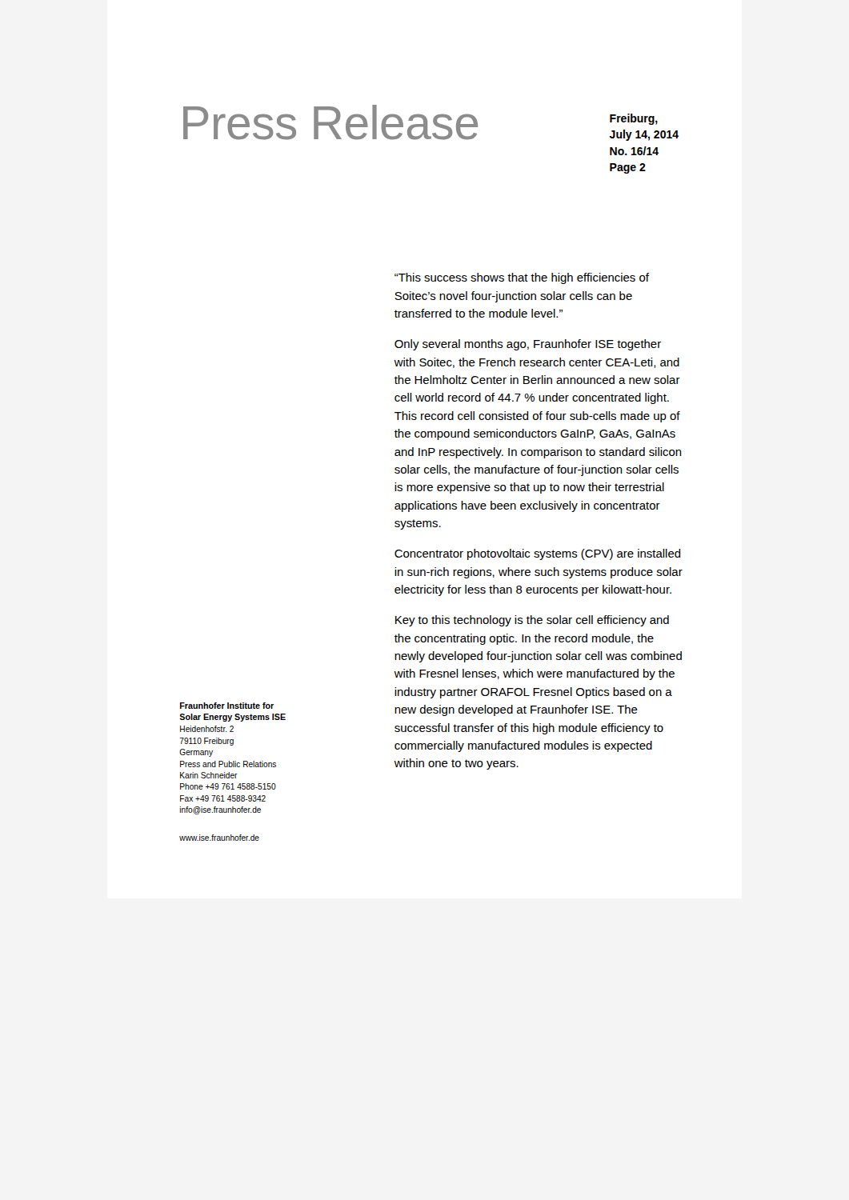Press Release
Freiburg,
July 14, 2014
No. 16/14
Page 2
“This success shows that the high efficiencies of Soitec’s novel four-junction solar cells can be transferred to the module level.”
Only several months ago, Fraunhofer ISE together with Soitec, the French research center CEA-Leti, and the Helmholtz Center in Berlin announced a new solar cell world record of 44.7 % under concentrated light. This record cell consisted of four sub-cells made up of the compound semiconductors GaInP, GaAs, GaInAs and InP respectively. In comparison to standard silicon solar cells, the manufacture of four-junction solar cells is more expensive so that up to now their terrestrial applications have been exclusively in concentrator systems.
Concentrator photovoltaic systems (CPV) are installed in sun-rich regions, where such systems produce solar electricity for less than 8 eurocents per kilowatt-hour.
Key to this technology is the solar cell efficiency and the concentrating optic. In the record module, the newly developed four-junction solar cell was combined with Fresnel lenses, which were manufactured by the industry partner ORAFOL Fresnel Optics based on a new design developed at Fraunhofer ISE. The successful transfer of this high module efficiency to commercially manufactured modules is expected within one to two years.
Fraunhofer Institute for
Solar Energy Systems ISE
Heidenhofstr. 2
79110 Freiburg
Germany
Press and Public Relations
Karin Schneider
Phone +49 761 4588-5150
Fax +49 761 4588-9342
info@ise.fraunhofer.de
www.ise.fraunhofer.de